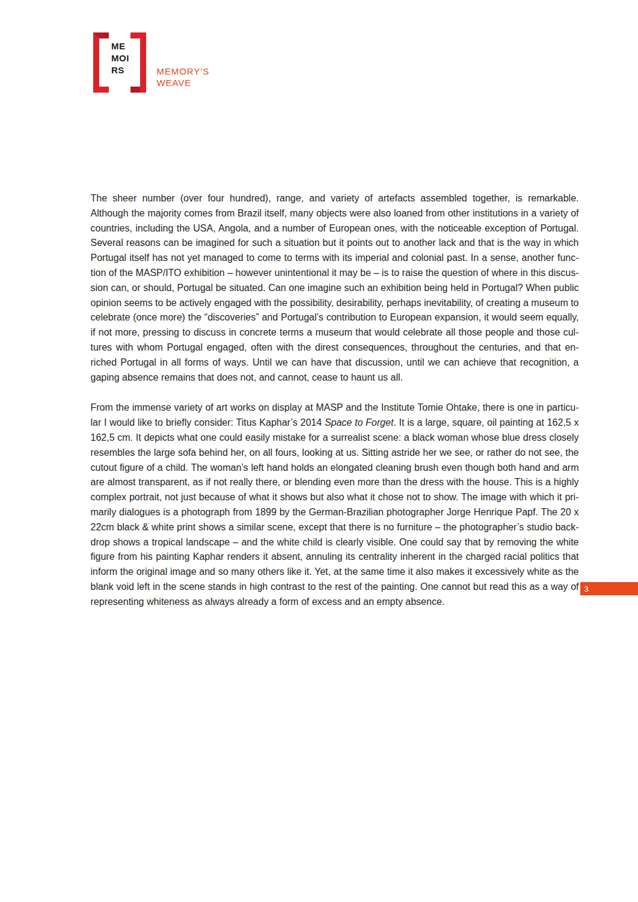ME MOI RS
Memory’s
Weave
The sheer number (over four hundred), range, and variety of artefacts assembled together, is remarkable. Although the majority comes from Brazil itself, many objects were also loaned from other institutions in a variety of countries, including the USA, Angola, and a number of European ones, with the noticeable exception of Portugal. Several reasons can be imagined for such a situation but it points out to another lack and that is the way in which Portugal itself has not yet managed to come to terms with its imperial and colonial past. In a sense, another function of the MASP/ITO exhibition – however unintentional it may be – is to raise the question of where in this discussion can, or should, Portugal be situated. Can one imagine such an exhibition being held in Portugal? When public opinion seems to be actively engaged with the possibility, desirability, perhaps inevitability, of creating a museum to celebrate (once more) the “discoveries” and Portugal’s contribution to European expansion, it would seem equally, if not more, pressing to discuss in concrete terms a museum that would celebrate all those people and those cultures with whom Portugal engaged, often with the direst consequences, throughout the centuries, and that enriched Portugal in all forms of ways. Until we can have that discussion, until we can achieve that recognition, a gaping absence remains that does not, and cannot, cease to haunt us all.
From the immense variety of art works on display at MASP and the Institute Tomie Ohtake, there is one in particular I would like to briefly consider: Titus Kaphar’s 2014 Space to Forget. It is a large, square, oil painting at 162,5 x 162,5 cm. It depicts what one could easily mistake for a surrealist scene: a black woman whose blue dress closely resembles the large sofa behind her, on all fours, looking at us. Sitting astride her we see, or rather do not see, the cutout figure of a child. The woman’s left hand holds an elongated cleaning brush even though both hand and arm are almost transparent, as if not really there, or blending even more than the dress with the house. This is a highly complex portrait, not just because of what it shows but also what it chose not to show. The image with which it primarily dialogues is a photograph from 1899 by the German-Brazilian photographer Jorge Henrique Papf. The 20 x 22cm black & white print shows a similar scene, except that there is no furniture – the photographer’s studio backdrop shows a tropical landscape – and the white child is clearly visible. One could say that by removing the white figure from his painting Kaphar renders it absent, annuling its centrality inherent in the charged racial politics that inform the original image and so many others like it. Yet, at the same time it also makes it excessively white as the blank void left in the scene stands in high contrast to the rest of the painting. One cannot but read this as a way of representing whiteness as always already a form of excess and an empty absence.
3